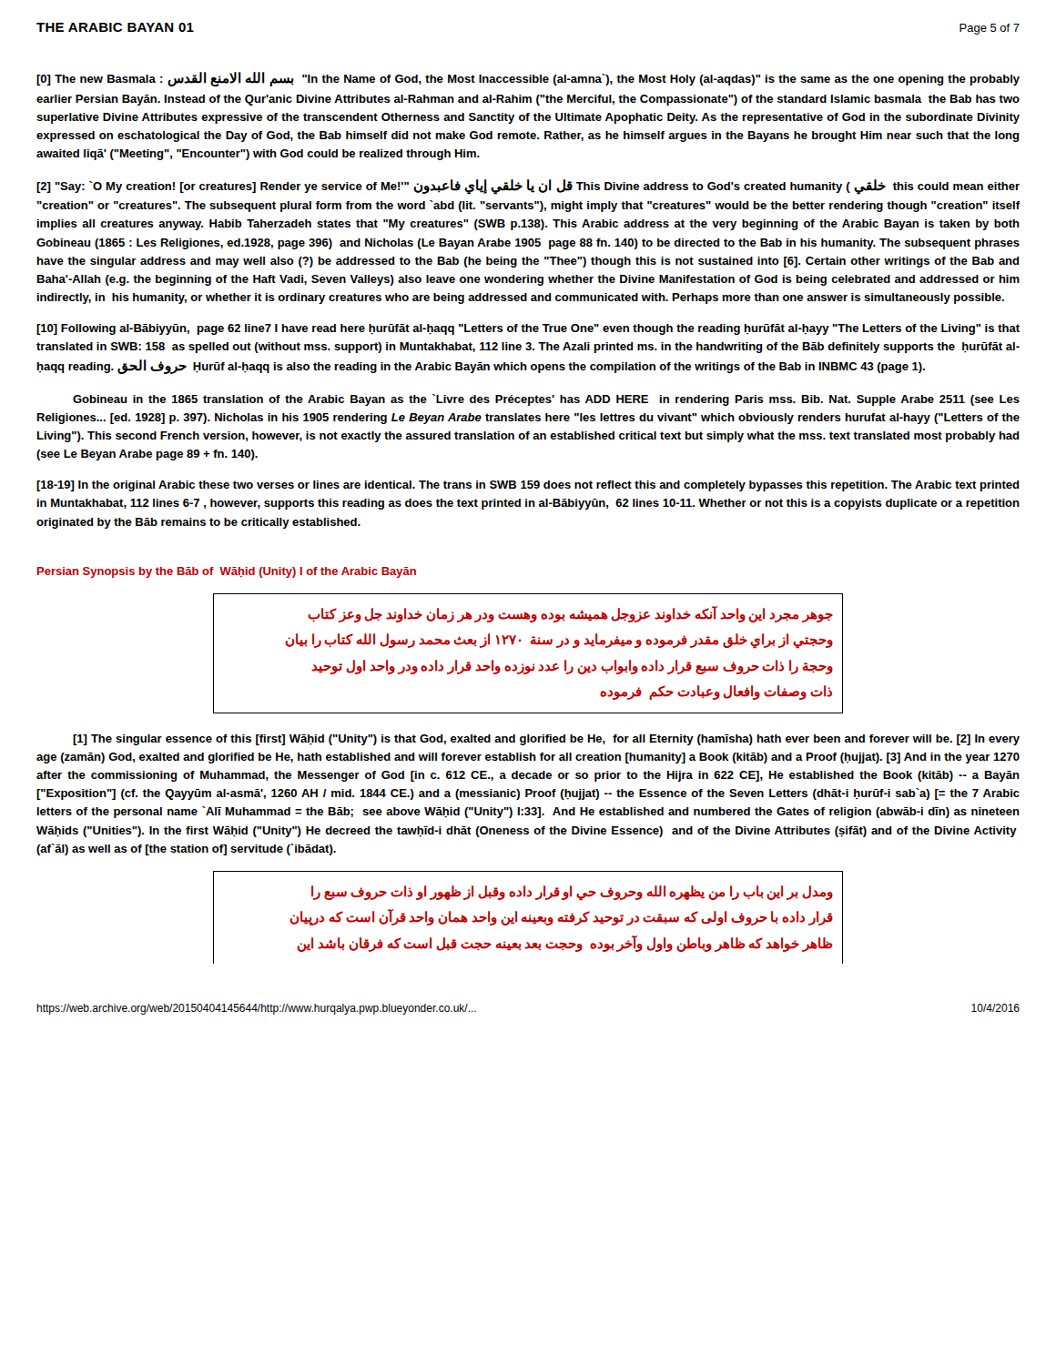THE ARABIC BAYAN 01 Page 5 of 7
[0] The new Basmala : بسم الله الامنع القدس "In the Name of God, the Most Inaccessible (al-amna`), the Most Holy (al-aqdas)" is the same as the one opening the probably earlier Persian Bayān. Instead of the Qur'anic Divine Attributes al-Rahman and al-Rahim ("the Merciful, the Compassionate") of the standard Islamic basmala the Bab has two superlative Divine Attributes expressive of the transcendent Otherness and Sanctity of the Ultimate Apophatic Deity. As the representative of God in the subordinate Divinity expressed on eschatological the Day of God, the Bab himself did not make God remote. Rather, as he himself argues in the Bayans he brought Him near such that the long awaited liqā' ("Meeting", "Encounter") with God could be realized through Him.
[2] "Say: `O My creation! [or creatures] Render ye service of Me!'" قل ان يا خلقي إياي فاعبدون This Divine address to God's created humanity ( خلقي this could mean either "creation" or "creatures". The subsequent plural form from the word `abd (lit. "servants"), might imply that "creatures" would be the better rendering though "creation" itself implies all creatures anyway. Habib Taherzadeh states that "My creatures" (SWB p.138). This Arabic address at the very beginning of the Arabic Bayan is taken by both Gobineau (1865 : Les Religiones, ed.1928, page 396) and Nicholas (Le Bayan Arabe 1905 page 88 fn. 140) to be directed to the Bab in his humanity. The subsequent phrases have the singular address and may well also (?) be addressed to the Bab (he being the "Thee") though this is not sustained into [6]. Certain other writings of the Bab and Baha'-Allah (e.g. the beginning of the Haft Vadi, Seven Valleys) also leave one wondering whether the Divine Manifestation of God is being celebrated and addressed or him indirectly, in his humanity, or whether it is ordinary creatures who are being addressed and communicated with. Perhaps more than one answer is simultaneously possible.
[10] Following al-Bābiyyūn, page 62 line7 I have read here ḥurūfāt al-ḥaqq "Letters of the True One" even though the reading ḥurūfāt al-ḥayy "The Letters of the Living" is that translated in SWB: 158 as spelled out (without mss. support) in Muntakhabat, 112 line 3. The Azali printed ms. in the handwriting of the Bāb definitely supports the ḥurūfāt al-ḥaqq reading. حروف الحق Ḥurūf al-ḥaqq is also the reading in the Arabic Bayān which opens the compilation of the writings of the Bab in INBMC 43 (page 1).
Gobineau in the 1865 translation of the Arabic Bayan as the `Livre des Préceptes' has ADD HERE in rendering Paris mss. Bib. Nat. Supple Arabe 2511 (see Les Religiones... [ed. 1928] p. 397). Nicholas in his 1905 rendering Le Beyan Arabe translates here "les lettres du vivant" which obviously renders hurufat al-hayy ("Letters of the Living"). This second French version, however, is not exactly the assured translation of an established critical text but simply what the mss. text translated most probably had (see Le Beyan Arabe page 89 + fn. 140).
[18-19] In the original Arabic these two verses or lines are identical. The trans in SWB 159 does not reflect this and completely bypasses this repetition. The Arabic text printed in Muntakhabat, 112 lines 6-7 , however, supports this reading as does the text printed in al-Bābiyyūn, 62 lines 10-11. Whether or not this is a copyists duplicate or a repetition originated by the Bāb remains to be critically established.
Persian Synopsis by the Bāb of Wāḥid (Unity) I of the Arabic Bayān
جوهر مجرد اين واحد آنكه خداوند عزوجل هميشه بوده وهست ودر هر زمان خداوند جل وعز كتاب
وحجتي از براي خلق مقدر فرموده و ميفرمايد و در سنة ١٢٧٠ از بعث محمد رسول الله كتاب را بيان
وحجة را ذات حروف سبع قرار داده وابواب دين را عدد نوزده واحد قرار داده ودر واحد اول توحيد
ذات وصفات وافعال وعبادت حكم فرموده
[1] The singular essence of this [first] Wāḥid ("Unity") is that God, exalted and glorified be He, for all Eternity (hamīsha) hath ever been and forever will be. [2] In every age (zamān) God, exalted and glorified be He, hath established and will forever establish for all creation [humanity] a Book (kitāb) and a Proof (ḥujjat). [3] And in the year 1270 after the commissioning of Muhammad, the Messenger of God [in c. 612 CE., a decade or so prior to the Hijra in 622 CE], He established the Book (kitāb) -- a Bayān ["Exposition"] (cf. the Qayyūm al-asmā', 1260 AH / mid. 1844 CE.) and a (messianic) Proof (ḥujjat) -- the Essence of the Seven Letters (dhāt-i ḥurūf-i sab`a) [= the 7 Arabic letters of the personal name `Alī Muhammad = the Bāb; see above Wāḥid ("Unity") I:33]. And He established and numbered the Gates of religion (abwāb-i dīn) as nineteen Wāḥids ("Unities"). In the first Wāḥid ("Unity") He decreed the tawḥīd-i dhāt (Oneness of the Divine Essence) and of the Divine Attributes (ṣifāt) and of the Divine Activity (af`āl) as well as of [the station of] servitude (`ibādat).
ومدل بر اين باب را من يظهره الله وحروف حي او قرار داده وقبل از ظهور او ذات حروف سبع را
قرار داده با حروف اولى كه سبقت در توحيد كرفته وبعينه اين واحد همان واحد قرآن است كه درپيان
ظاهر خواهد كه ظاهر وباطن واول وآخر بوده وحجت بعد بعينه حجت قبل است كه فرقان باشد اين
https://web.archive.org/web/20150404145644/http://www.hurqalya.pwp.blueyonder.co.uk/... 10/4/2016